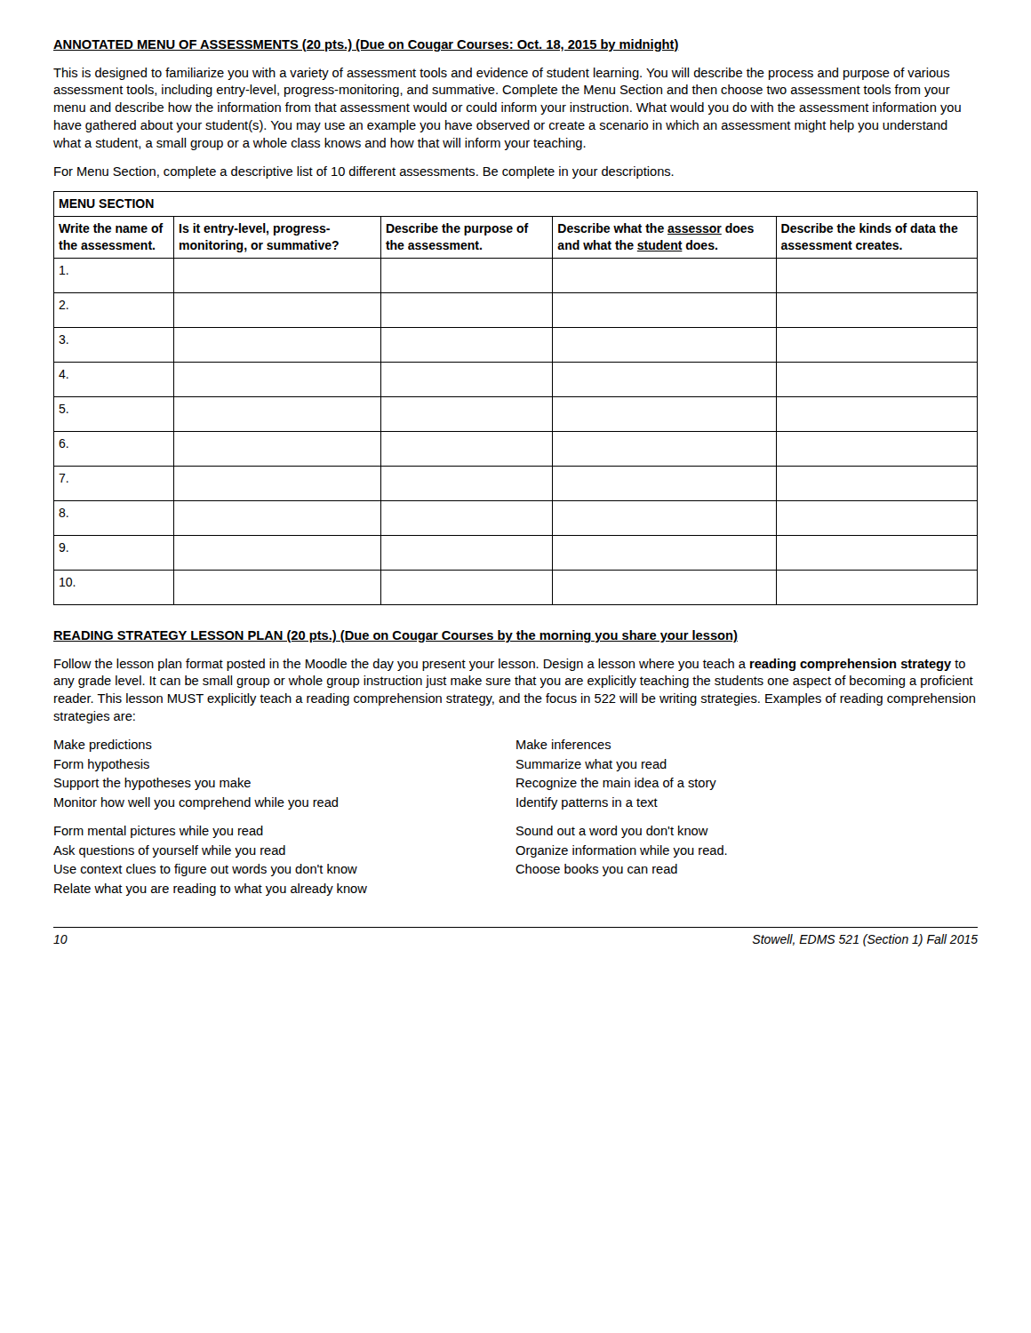ANNOTATED MENU OF ASSESSMENTS (20 pts.) (Due on Cougar Courses: Oct. 18, 2015 by midnight)
This is designed to familiarize you with a variety of assessment tools and evidence of student learning. You will describe the process and purpose of various assessment tools, including entry-level, progress-monitoring, and summative. Complete the Menu Section and then choose two assessment tools from your menu and describe how the information from that assessment would or could inform your instruction. What would you do with the assessment information you have gathered about your student(s). You may use an example you have observed or create a scenario in which an assessment might help you understand what a student, a small group or a whole class knows and how that will inform your teaching.
For Menu Section, complete a descriptive list of 10 different assessments. Be complete in your descriptions.
| MENU SECTION |
| Write the name of the assessment. | Is it entry-level, progress-monitoring, or summative? | Describe the purpose of the assessment. | Describe what the assessor does and what the student does. | Describe the kinds of data the assessment creates. |
| 1. | | | | |
| 2. | | | | |
| 3. | | | | |
| 4. | | | | |
| 5. | | | | |
| 6. | | | | |
| 7. | | | | |
| 8. | | | | |
| 9. | | | | |
| 10. | | | | |
READING STRATEGY LESSON PLAN (20 pts.) (Due on Cougar Courses by the morning you share your lesson)
Follow the lesson plan format posted in the Moodle the day you present your lesson. Design a lesson where you teach a reading comprehension strategy to any grade level. It can be small group or whole group instruction just make sure that you are explicitly teaching the students one aspect of becoming a proficient reader. This lesson MUST explicitly teach a reading comprehension strategy, and the focus in 522 will be writing strategies. Examples of reading comprehension strategies are:
| Make predictions Form hypothesis Support the hypotheses you make Monitor how well you comprehend while you read | Make inferences Summarize what you read Recognize the main idea of a story Identify patterns in a text |
| Form mental pictures while you read Ask questions of yourself while you read Use context clues to figure out words you don't know Relate what you are reading to what you already know | Sound out a word you don't know Organize information while you read. Choose books you can read |
10 Stowell, EDMS 521 (Section 1) Fall 2015